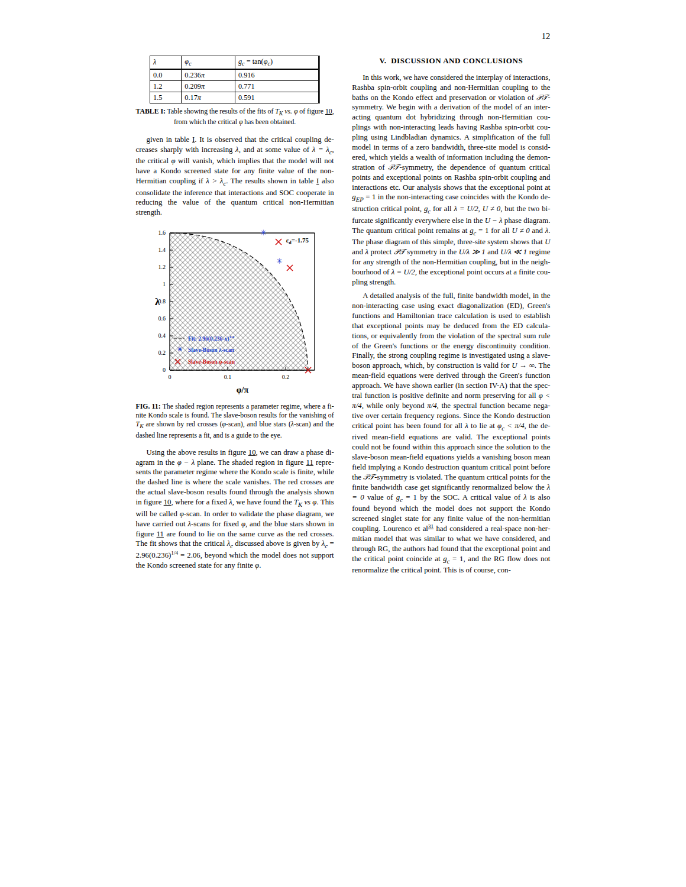12
| λ | φ c | g c = tan( φ c ) |
| 0.0 | 0.236 π | 0.916 |
| 1.2 | 0.209 π | 0.771 |
| 1.5 | 0.17 π | 0.591 |
TABLE I: Table showing the results of the fits of TK vs. φ of figure 10, from which the critical φ has been obtained.
given in table I. It is observed that the critical coupling decreases sharply with increasing λ, and at some value of λ = λc, the critical φ will vanish, which implies that the model will not have a Kondo screened state for any finite value of the non-Hermitian coupling if λ > λc. The results shown in table I also consolidate the inference that interactions and SOC cooperate in reducing the value of the quantum critical non-Hermitian strength.
0 0.2 0.4 0.6 0.8 1 1.2 1.4 1.6 0 0.1 0.2 λ φ/π εd=-1.75 ✳ ✳ Fit: 2.96(0.236-x)1/4 ✳ Slave-Boson λ-scan Slave-Boson φ-scan
FIG. 11: The shaded region represents a parameter regime, where a finite Kondo scale is found. The slave-boson results for the vanishing of TK are shown by red crosses (φ-scan), and blue stars (λ-scan) and the dashed line represents a fit, and is a guide to the eye.
Using the above results in figure 10, we can draw a phase diagram in the φ − λ plane. The shaded region in figure 11 represents the parameter regime where the Kondo scale is finite, while the dashed line is where the scale vanishes. The red crosses are the actual slave-boson results found through the analysis shown in figure 10, where for a fixed λ, we have found the TK vs φ. This will be called φ-scan. In order to validate the phase diagram, we have carried out λ-scans for fixed φ, and the blue stars shown in figure 11 are found to lie on the same curve as the red crosses. The fit shows that the critical λc discussed above is given by λc = 2.96(0.236)1/4 = 2.06, beyond which the model does not support the Kondo screened state for any finite φ.
V. Discussion and Conclusions
In this work, we have considered the interplay of interactions, Rashba spin-orbit coupling and non-Hermitian coupling to the baths on the Kondo effect and preservation or violation of 𝒫𝒯-symmetry. We begin with a derivation of the model of an interacting quantum dot hybridizing through non-Hermitian couplings with non-interacting leads having Rashba spin-orbit coupling using Lindbladian dynamics. A simplification of the full model in terms of a zero bandwidth, three-site model is considered, which yields a wealth of information including the demonstration of 𝒫𝒯-symmetry, the dependence of quantum critical points and exceptional points on Rashba spin-orbit coupling and interactions etc. Our analysis shows that the exceptional point at gEP = 1 in the non-interacting case coincides with the Kondo destruction critical point, gc for all λ = U/2, U ≠ 0, but the two bifurcate significantly everywhere else in the U − λ phase diagram. The quantum critical point remains at gc = 1 for all U ≠ 0 and λ. The phase diagram of this simple, three-site system shows that U and λ protect 𝒫𝒯 symmetry in the U/λ ≫ 1 and U/λ ≪ 1 regime for any strength of the non-Hermitian coupling, but in the neighbourhood of λ = U/2, the exceptional point occurs at a finite coupling strength.
A detailed analysis of the full, finite bandwidth model, in the non-interacting case using exact diagonalization (ED), Green's functions and Hamiltonian trace calculation is used to establish that exceptional points may be deduced from the ED calculations, or equivalently from the violation of the spectral sum rule of the Green's functions or the energy discontinuity condition. Finally, the strong coupling regime is investigated using a slave-boson approach, which, by construction is valid for U → ∞. The mean-field equations were derived through the Green's function approach. We have shown earlier (in section IV-A) that the spectral function is positive definite and norm preserving for all φ < π/4, while only beyond π/4, the spectral function became negative over certain frequency regions. Since the Kondo destruction critical point has been found for all λ to lie at φc < π/4, the derived mean-field equations are valid. The exceptional points could not be found within this approach since the solution to the slave-boson mean-field equations yields a vanishing boson mean field implying a Kondo destruction quantum critical point before the 𝒫𝒯-symmetry is violated. The quantum critical points for the finite bandwidth case get significantly renormalized below the λ = 0 value of gc = 1 by the SOC. A critical value of λ is also found beyond which the model does not support the Kondo screened singlet state for any finite value of the non-hermitian coupling. Lourenco et al31 had considered a real-space non-hermitian model that was similar to what we have considered, and through RG, the authors had found that the exceptional point and the critical point coincide at gc = 1, and the RG flow does not renormalize the critical point. This is of course, con-